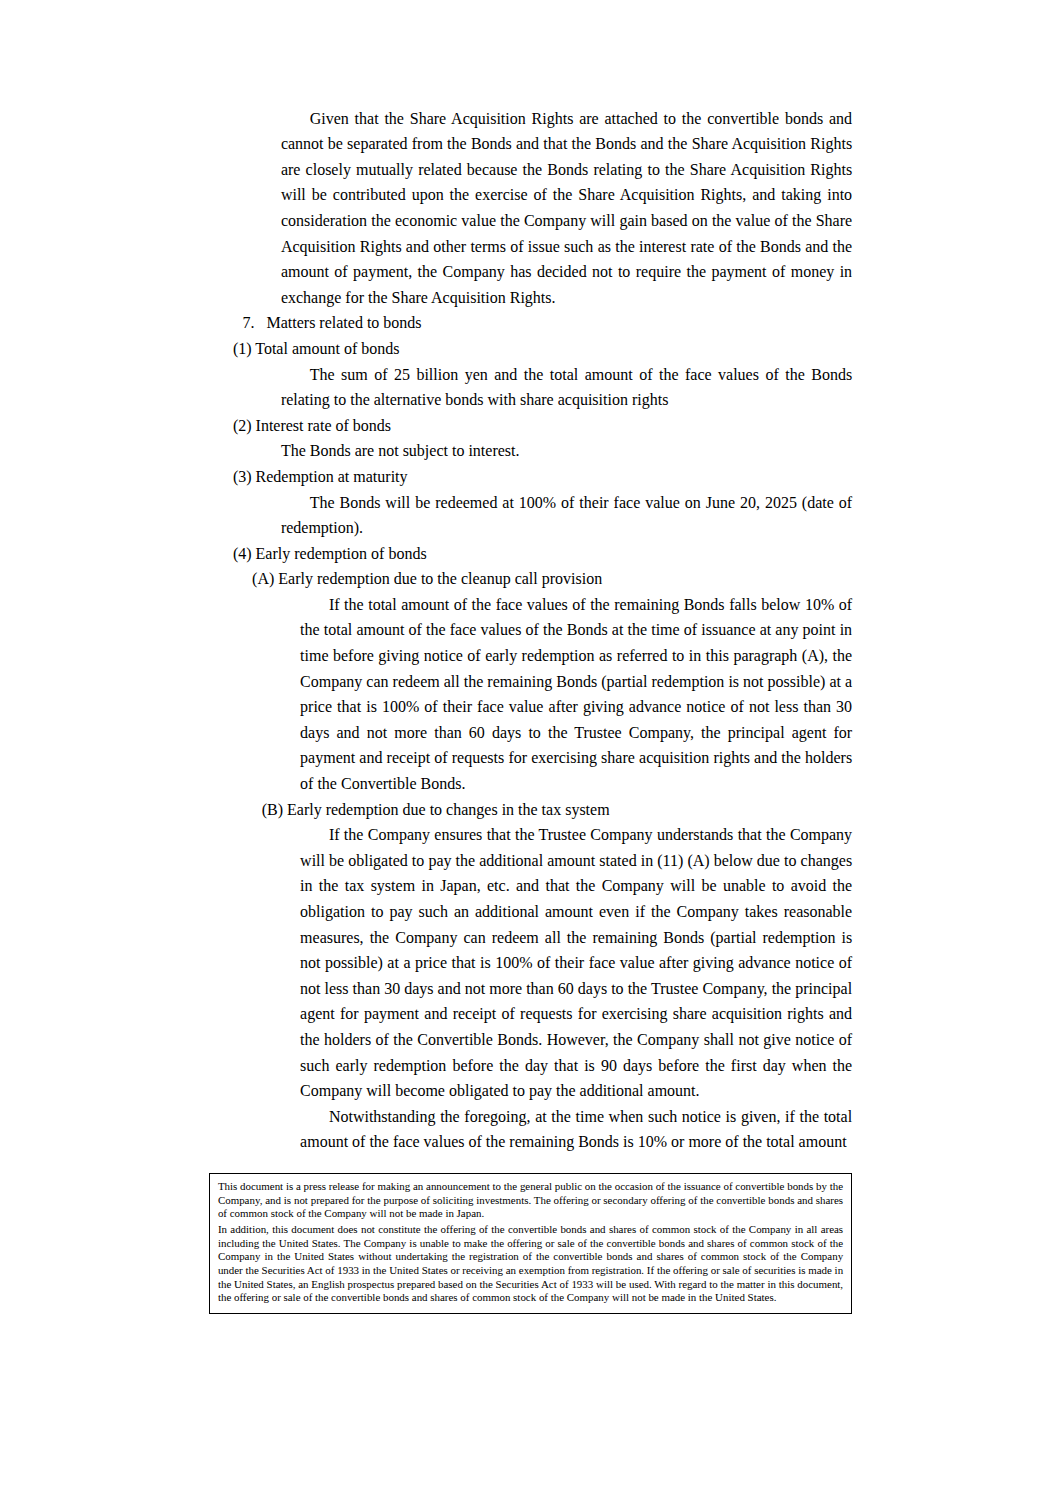Given that the Share Acquisition Rights are attached to the convertible bonds and cannot be separated from the Bonds and that the Bonds and the Share Acquisition Rights are closely mutually related because the Bonds relating to the Share Acquisition Rights will be contributed upon the exercise of the Share Acquisition Rights, and taking into consideration the economic value the Company will gain based on the value of the Share Acquisition Rights and other terms of issue such as the interest rate of the Bonds and the amount of payment, the Company has decided not to require the payment of money in exchange for the Share Acquisition Rights.
7. Matters related to bonds
(1) Total amount of bonds
The sum of 25 billion yen and the total amount of the face values of the Bonds relating to the alternative bonds with share acquisition rights
(2) Interest rate of bonds
The Bonds are not subject to interest.
(3) Redemption at maturity
The Bonds will be redeemed at 100% of their face value on June 20, 2025 (date of redemption).
(4) Early redemption of bonds
(A) Early redemption due to the cleanup call provision
If the total amount of the face values of the remaining Bonds falls below 10% of the total amount of the face values of the Bonds at the time of issuance at any point in time before giving notice of early redemption as referred to in this paragraph (A), the Company can redeem all the remaining Bonds (partial redemption is not possible) at a price that is 100% of their face value after giving advance notice of not less than 30 days and not more than 60 days to the Trustee Company, the principal agent for payment and receipt of requests for exercising share acquisition rights and the holders of the Convertible Bonds.
(B) Early redemption due to changes in the tax system
If the Company ensures that the Trustee Company understands that the Company will be obligated to pay the additional amount stated in (11) (A) below due to changes in the tax system in Japan, etc. and that the Company will be unable to avoid the obligation to pay such an additional amount even if the Company takes reasonable measures, the Company can redeem all the remaining Bonds (partial redemption is not possible) at a price that is 100% of their face value after giving advance notice of not less than 30 days and not more than 60 days to the Trustee Company, the principal agent for payment and receipt of requests for exercising share acquisition rights and the holders of the Convertible Bonds. However, the Company shall not give notice of such early redemption before the day that is 90 days before the first day when the Company will become obligated to pay the additional amount.
Notwithstanding the foregoing, at the time when such notice is given, if the total amount of the face values of the remaining Bonds is 10% or more of the total amount
This document is a press release for making an announcement to the general public on the occasion of the issuance of convertible bonds by the Company, and is not prepared for the purpose of soliciting investments. The offering or secondary offering of the convertible bonds and shares of common stock of the Company will not be made in Japan.
In addition, this document does not constitute the offering of the convertible bonds and shares of common stock of the Company in all areas including the United States. The Company is unable to make the offering or sale of the convertible bonds and shares of common stock of the Company in the United States without undertaking the registration of the convertible bonds and shares of common stock of the Company under the Securities Act of 1933 in the United States or receiving an exemption from registration. If the offering or sale of securities is made in the United States, an English prospectus prepared based on the Securities Act of 1933 will be used. With regard to the matter in this document, the offering or sale of the convertible bonds and shares of common stock of the Company will not be made in the United States.